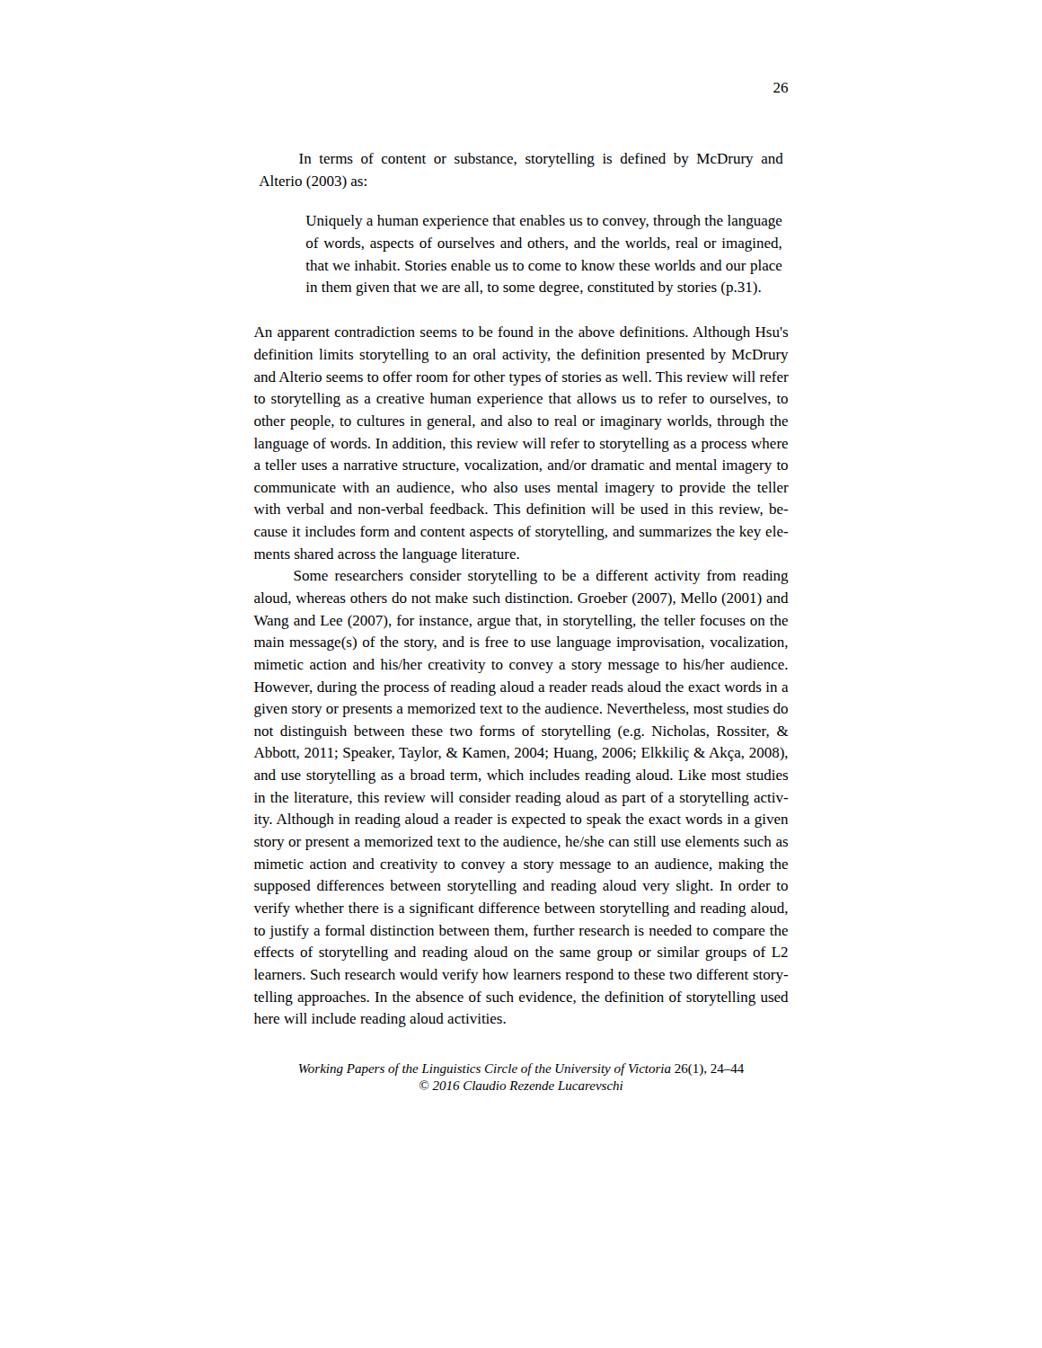26
In terms of content or substance, storytelling is defined by McDrury and Alterio (2003) as:
Uniquely a human experience that enables us to convey, through the language of words, aspects of ourselves and others, and the worlds, real or imagined, that we inhabit. Stories enable us to come to know these worlds and our place in them given that we are all, to some degree, constituted by stories (p.31).
An apparent contradiction seems to be found in the above definitions. Although Hsu's definition limits storytelling to an oral activity, the definition presented by McDrury and Alterio seems to offer room for other types of stories as well. This review will refer to storytelling as a creative human experience that allows us to refer to ourselves, to other people, to cultures in general, and also to real or imaginary worlds, through the language of words. In addition, this review will refer to storytelling as a process where a teller uses a narrative structure, vocalization, and/or dramatic and mental imagery to communicate with an audience, who also uses mental imagery to provide the teller with verbal and non-verbal feedback. This definition will be used in this review, because it includes form and content aspects of storytelling, and summarizes the key elements shared across the language literature.
Some researchers consider storytelling to be a different activity from reading aloud, whereas others do not make such distinction. Groeber (2007), Mello (2001) and Wang and Lee (2007), for instance, argue that, in storytelling, the teller focuses on the main message(s) of the story, and is free to use language improvisation, vocalization, mimetic action and his/her creativity to convey a story message to his/her audience. However, during the process of reading aloud a reader reads aloud the exact words in a given story or presents a memorized text to the audience. Nevertheless, most studies do not distinguish between these two forms of storytelling (e.g. Nicholas, Rossiter, & Abbott, 2011; Speaker, Taylor, & Kamen, 2004; Huang, 2006; Elkkiliç & Akça, 2008), and use storytelling as a broad term, which includes reading aloud. Like most studies in the literature, this review will consider reading aloud as part of a storytelling activity. Although in reading aloud a reader is expected to speak the exact words in a given story or present a memorized text to the audience, he/she can still use elements such as mimetic action and creativity to convey a story message to an audience, making the supposed differences between storytelling and reading aloud very slight. In order to verify whether there is a significant difference between storytelling and reading aloud, to justify a formal distinction between them, further research is needed to compare the effects of storytelling and reading aloud on the same group or similar groups of L2 learners. Such research would verify how learners respond to these two different storytelling approaches. In the absence of such evidence, the definition of storytelling used here will include reading aloud activities.
Working Papers of the Linguistics Circle of the University of Victoria 26(1), 24–44
© 2016 Claudio Rezende Lucarevschi